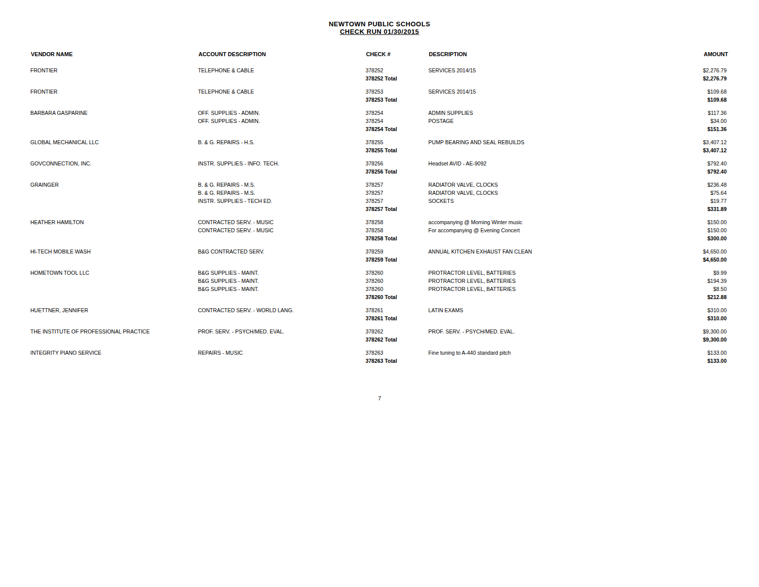NEWTOWN PUBLIC SCHOOLS
CHECK RUN 01/30/2015
| VENDOR NAME | ACCOUNT DESCRIPTION | CHECK # | DESCRIPTION | AMOUNT |
| --- | --- | --- | --- | --- |
| FRONTIER | TELEPHONE & CABLE | 378252 | SERVICES 2014/15 | $2,276.79 |
| | | 378252 Total | | $2,276.79 |
| FRONTIER | TELEPHONE & CABLE | 378253 | SERVICES 2014/15 | $109.68 |
| | | 378253 Total | | $109.68 |
| BARBARA GASPARINE | OFF. SUPPLIES - ADMIN. | 378254 | ADMIN SUPPLIES | $117.36 |
| | OFF. SUPPLIES - ADMIN. | 378254 | POSTAGE | $34.00 |
| | | 378254 Total | | $151.36 |
| GLOBAL MECHANICAL LLC | B. & G. REPAIRS - H.S. | 378255 | PUMP BEARING AND SEAL REBUILDS | $3,407.12 |
| | | 378255 Total | | $3,407.12 |
| GOVCONNECTION, INC. | INSTR. SUPPLIES - INFO. TECH. | 378256 | Headset AVID - AE-9092 | $792.40 |
| | | 378256 Total | | $792.40 |
| GRAINGER | B. & G. REPAIRS - M.S. | 378257 | RADIATOR VALVE, CLOCKS | $236.48 |
| | B. & G. REPAIRS - M.S. | 378257 | RADIATOR VALVE, CLOCKS | $75.64 |
| | INSTR. SUPPLIES - TECH ED. | 378257 | SOCKETS | $19.77 |
| | | 378257 Total | | $331.89 |
| HEATHER HAMILTON | CONTRACTED SERV. - MUSIC | 378258 | accompanying @ Morning Winter music | $150.00 |
| | CONTRACTED SERV. - MUSIC | 378258 | For accompanying @ Evening Concert | $150.00 |
| | | 378258 Total | | $300.00 |
| HI-TECH MOBILE WASH | B&G CONTRACTED SERV. | 378259 | ANNUAL KITCHEN EXHAUST FAN CLEAN | $4,650.00 |
| | | 378259 Total | | $4,650.00 |
| HOMETOWN TOOL LLC | B&G SUPPLIES - MAINT. | 378260 | PROTRACTOR LEVEL, BATTERIES | $9.99 |
| | B&G SUPPLIES - MAINT. | 378260 | PROTRACTOR LEVEL, BATTERIES | $194.39 |
| | B&G SUPPLIES - MAINT. | 378260 | PROTRACTOR LEVEL, BATTERIES | $8.50 |
| | | 378260 Total | | $212.88 |
| HUETTNER, JENNIFER | CONTRACTED SERV. - WORLD LANG. | 378261 | LATIN EXAMS | $310.00 |
| | | 378261 Total | | $310.00 |
| THE INSTITUTE OF PROFESSIONAL PRACTICE | PROF. SERV. - PSYCH/MED. EVAL. | 378262 | PROF. SERV. - PSYCH/MED. EVAL. | $9,300.00 |
| | | 378262 Total | | $9,300.00 |
| INTEGRITY PIANO SERVICE | REPAIRS - MUSIC | 378263 | Fine tuning to A-440 standard pitch | $133.00 |
| | | 378263 Total | | $133.00 |
7